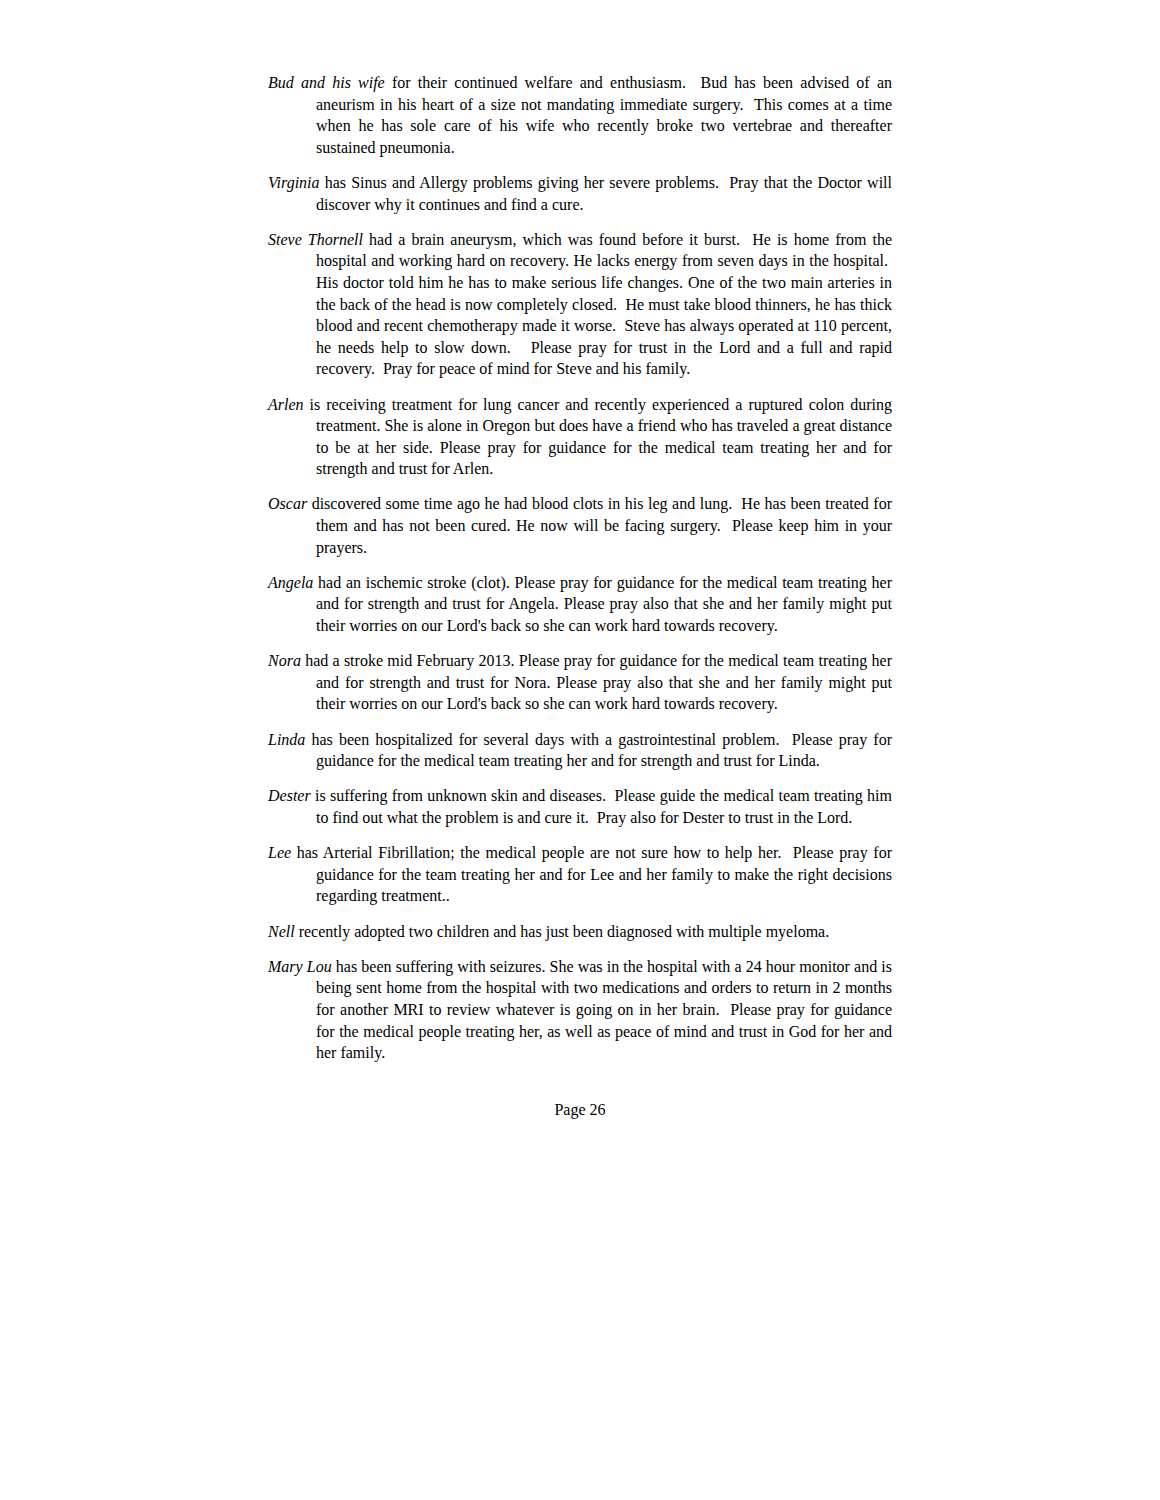Bud and his wife for their continued welfare and enthusiasm. Bud has been advised of an aneurism in his heart of a size not mandating immediate surgery. This comes at a time when he has sole care of his wife who recently broke two vertebrae and thereafter sustained pneumonia.
Virginia has Sinus and Allergy problems giving her severe problems. Pray that the Doctor will discover why it continues and find a cure.
Steve Thornell had a brain aneurysm, which was found before it burst. He is home from the hospital and working hard on recovery. He lacks energy from seven days in the hospital. His doctor told him he has to make serious life changes. One of the two main arteries in the back of the head is now completely closed. He must take blood thinners, he has thick blood and recent chemotherapy made it worse. Steve has always operated at 110 percent, he needs help to slow down. Please pray for trust in the Lord and a full and rapid recovery. Pray for peace of mind for Steve and his family.
Arlen is receiving treatment for lung cancer and recently experienced a ruptured colon during treatment. She is alone in Oregon but does have a friend who has traveled a great distance to be at her side. Please pray for guidance for the medical team treating her and for strength and trust for Arlen.
Oscar discovered some time ago he had blood clots in his leg and lung. He has been treated for them and has not been cured. He now will be facing surgery. Please keep him in your prayers.
Angela had an ischemic stroke (clot). Please pray for guidance for the medical team treating her and for strength and trust for Angela. Please pray also that she and her family might put their worries on our Lord's back so she can work hard towards recovery.
Nora had a stroke mid February 2013. Please pray for guidance for the medical team treating her and for strength and trust for Nora. Please pray also that she and her family might put their worries on our Lord's back so she can work hard towards recovery.
Linda has been hospitalized for several days with a gastrointestinal problem. Please pray for guidance for the medical team treating her and for strength and trust for Linda.
Dester is suffering from unknown skin and diseases. Please guide the medical team treating him to find out what the problem is and cure it. Pray also for Dester to trust in the Lord.
Lee has Arterial Fibrillation; the medical people are not sure how to help her. Please pray for guidance for the team treating her and for Lee and her family to make the right decisions regarding treatment..
Nell recently adopted two children and has just been diagnosed with multiple myeloma.
Mary Lou has been suffering with seizures. She was in the hospital with a 24 hour monitor and is being sent home from the hospital with two medications and orders to return in 2 months for another MRI to review whatever is going on in her brain. Please pray for guidance for the medical people treating her, as well as peace of mind and trust in God for her and her family.
Page 26